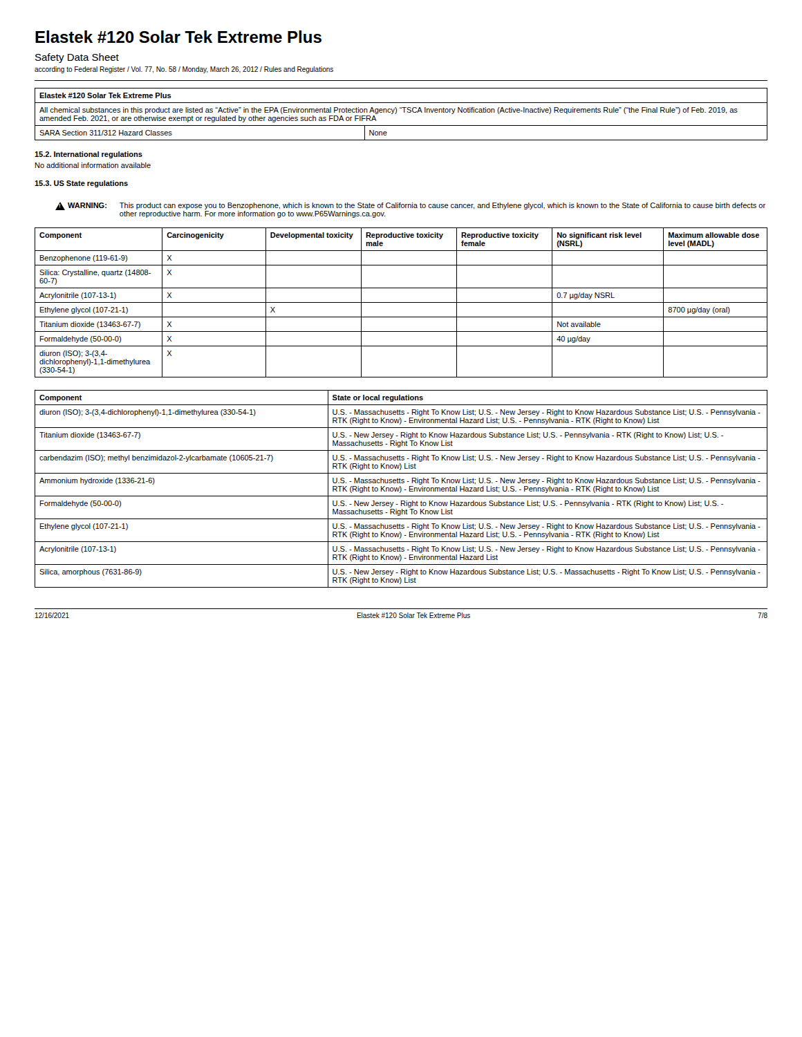Elastek #120 Solar Tek Extreme Plus
Safety Data Sheet
according to Federal Register / Vol. 77, No. 58 / Monday, March 26, 2012 / Rules and Regulations
| Elastek #120 Solar Tek Extreme Plus |
| All chemical substances in this product are listed as “Active” in the EPA (Environmental Protection Agency) “TSCA Inventory Notification (Active-Inactive) Requirements Rule” (“the Final Rule”) of Feb. 2019, as amended Feb. 2021, or are otherwise exempt or regulated by other agencies such as FDA or FIFRA |
| SARA Section 311/312 Hazard Classes | None |
15.2. International regulations
No additional information available
15.3. US State regulations
WARNING:
This product can expose you to Benzophenone, which is known to the State of California to cause cancer, and Ethylene glycol, which is known to the State of California to cause birth defects or other reproductive harm. For more information go to www.P65Warnings.ca.gov.
| Component | Carcinogenicity | Developmental toxicity | Reproductive toxicity male | Reproductive toxicity female | No significant risk level (NSRL) | Maximum allowable dose level (MADL) |
| --- | --- | --- | --- | --- | --- | --- |
| Benzophenone (119-61-9) | X | | | | | |
| Silica: Crystalline, quartz (14808-60-7) | X | | | | | |
| Acrylonitrile (107-13-1) | X | | | | 0.7 µg/day NSRL | |
| Ethylene glycol (107-21-1) | | X | | | | 8700 µg/day (oral) |
| Titanium dioxide (13463-67-7) | X | | | | Not available | |
| Formaldehyde (50-00-0) | X | | | | 40 µg/day | |
| diuron (ISO); 3-(3,4-dichlorophenyl)-1,1-dimethylurea (330-54-1) | X | | | | | |
.
| Component | State or local regulations |
| --- | --- |
| diuron (ISO); 3-(3,4-dichlorophenyl)-1,1-dimethylurea (330-54-1) | U.S. - Massachusetts - Right To Know List; U.S. - New Jersey - Right to Know Hazardous Substance List; U.S. - Pennsylvania - RTK (Right to Know) - Environmental Hazard List; U.S. - Pennsylvania - RTK (Right to Know) List |
| Titanium dioxide (13463-67-7) | U.S. - New Jersey - Right to Know Hazardous Substance List; U.S. - Pennsylvania - RTK (Right to Know) List; U.S. - Massachusetts - Right To Know List |
| carbendazim (ISO); methyl benzimidazol-2-ylcarbamate (10605-21-7) | U.S. - Massachusetts - Right To Know List; U.S. - New Jersey - Right to Know Hazardous Substance List; U.S. - Pennsylvania - RTK (Right to Know) List |
| Ammonium hydroxide (1336-21-6) | U.S. - Massachusetts - Right To Know List; U.S. - New Jersey - Right to Know Hazardous Substance List; U.S. - Pennsylvania - RTK (Right to Know) - Environmental Hazard List; U.S. - Pennsylvania - RTK (Right to Know) List |
| Formaldehyde (50-00-0) | U.S. - New Jersey - Right to Know Hazardous Substance List; U.S. - Pennsylvania - RTK (Right to Know) List; U.S. - Massachusetts - Right To Know List |
| Ethylene glycol (107-21-1) | U.S. - Massachusetts - Right To Know List; U.S. - New Jersey - Right to Know Hazardous Substance List; U.S. - Pennsylvania - RTK (Right to Know) - Environmental Hazard List; U.S. - Pennsylvania - RTK (Right to Know) List |
| Acrylonitrile (107-13-1) | U.S. - Massachusetts - Right To Know List; U.S. - New Jersey - Right to Know Hazardous Substance List; U.S. - Pennsylvania - RTK (Right to Know) - Environmental Hazard List |
| Silica, amorphous (7631-86-9) | U.S. - New Jersey - Right to Know Hazardous Substance List; U.S. - Massachusetts - Right To Know List; U.S. - Pennsylvania - RTK (Right to Know) List |
12/16/2021
Elastek #120 Solar Tek Extreme Plus
7/8